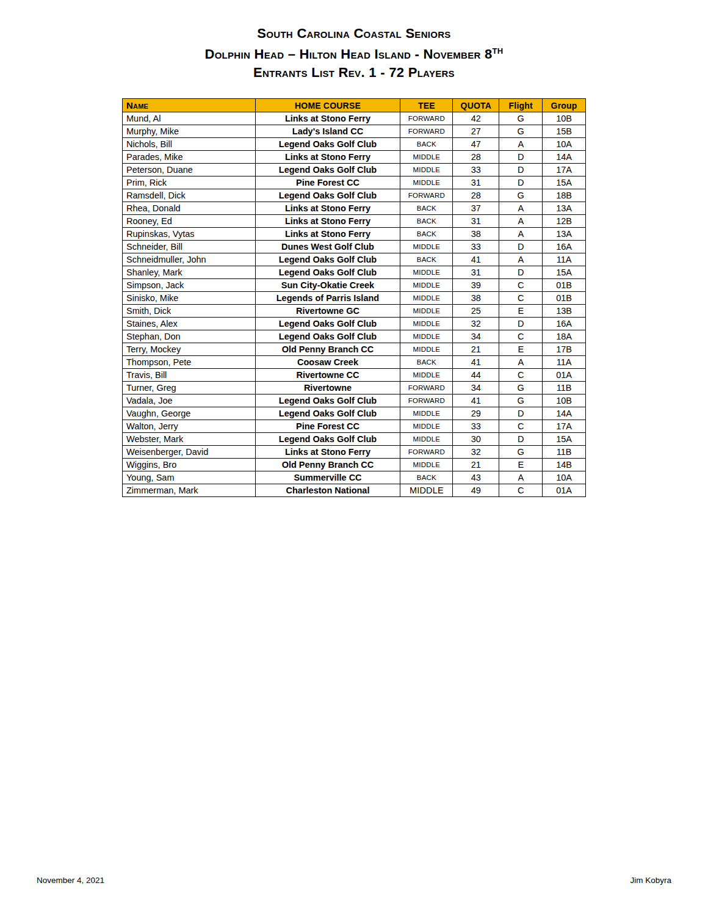South Carolina Coastal Seniors Dolphin Head – Hilton Head Island - November 8th Entrants List Rev. 1 - 72 Players
| Name | HOME COURSE | TEE | QUOTA | Flight | Group |
| --- | --- | --- | --- | --- | --- |
| Mund, Al | Links at Stono Ferry | FORWARD | 42 | G | 10B |
| Murphy, Mike | Lady's Island CC | FORWARD | 27 | G | 15B |
| Nichols, Bill | Legend Oaks Golf Club | BACK | 47 | A | 10A |
| Parades, Mike | Links at Stono Ferry | MIDDLE | 28 | D | 14A |
| Peterson, Duane | Legend Oaks Golf Club | MIDDLE | 33 | D | 17A |
| Prim, Rick | Pine Forest CC | MIDDLE | 31 | D | 15A |
| Ramsdell, Dick | Legend Oaks Golf Club | FORWARD | 28 | G | 18B |
| Rhea, Donald | Links at Stono Ferry | BACK | 37 | A | 13A |
| Rooney, Ed | Links at Stono Ferry | BACK | 31 | A | 12B |
| Rupinskas, Vytas | Links at Stono Ferry | BACK | 38 | A | 13A |
| Schneider, Bill | Dunes West Golf Club | MIDDLE | 33 | D | 16A |
| Schneidmuller, John | Legend Oaks Golf Club | BACK | 41 | A | 11A |
| Shanley, Mark | Legend Oaks Golf Club | MIDDLE | 31 | D | 15A |
| Simpson, Jack | Sun City-Okatie Creek | MIDDLE | 39 | C | 01B |
| Sinisko, Mike | Legends of Parris Island | MIDDLE | 38 | C | 01B |
| Smith, Dick | Rivertowne GC | MIDDLE | 25 | E | 13B |
| Staines, Alex | Legend Oaks Golf Club | MIDDLE | 32 | D | 16A |
| Stephan, Don | Legend Oaks Golf Club | MIDDLE | 34 | C | 18A |
| Terry, Mockey | Old Penny Branch CC | MIDDLE | 21 | E | 17B |
| Thompson, Pete | Coosaw Creek | BACK | 41 | A | 11A |
| Travis, Bill | Rivertowne CC | MIDDLE | 44 | C | 01A |
| Turner, Greg | Rivertowne | FORWARD | 34 | G | 11B |
| Vadala, Joe | Legend Oaks Golf Club | FORWARD | 41 | G | 10B |
| Vaughn, George | Legend Oaks Golf Club | MIDDLE | 29 | D | 14A |
| Walton, Jerry | Pine Forest CC | MIDDLE | 33 | C | 17A |
| Webster, Mark | Legend Oaks Golf Club | MIDDLE | 30 | D | 15A |
| Weisenberger, David | Links at Stono Ferry | FORWARD | 32 | G | 11B |
| Wiggins, Bro | Old Penny Branch CC | MIDDLE | 21 | E | 14B |
| Young, Sam | Summerville CC | BACK | 43 | A | 10A |
| Zimmerman, Mark | Charleston National | MIDDLE | 49 | C | 01A |
November 4, 2021 Jim Kobyra